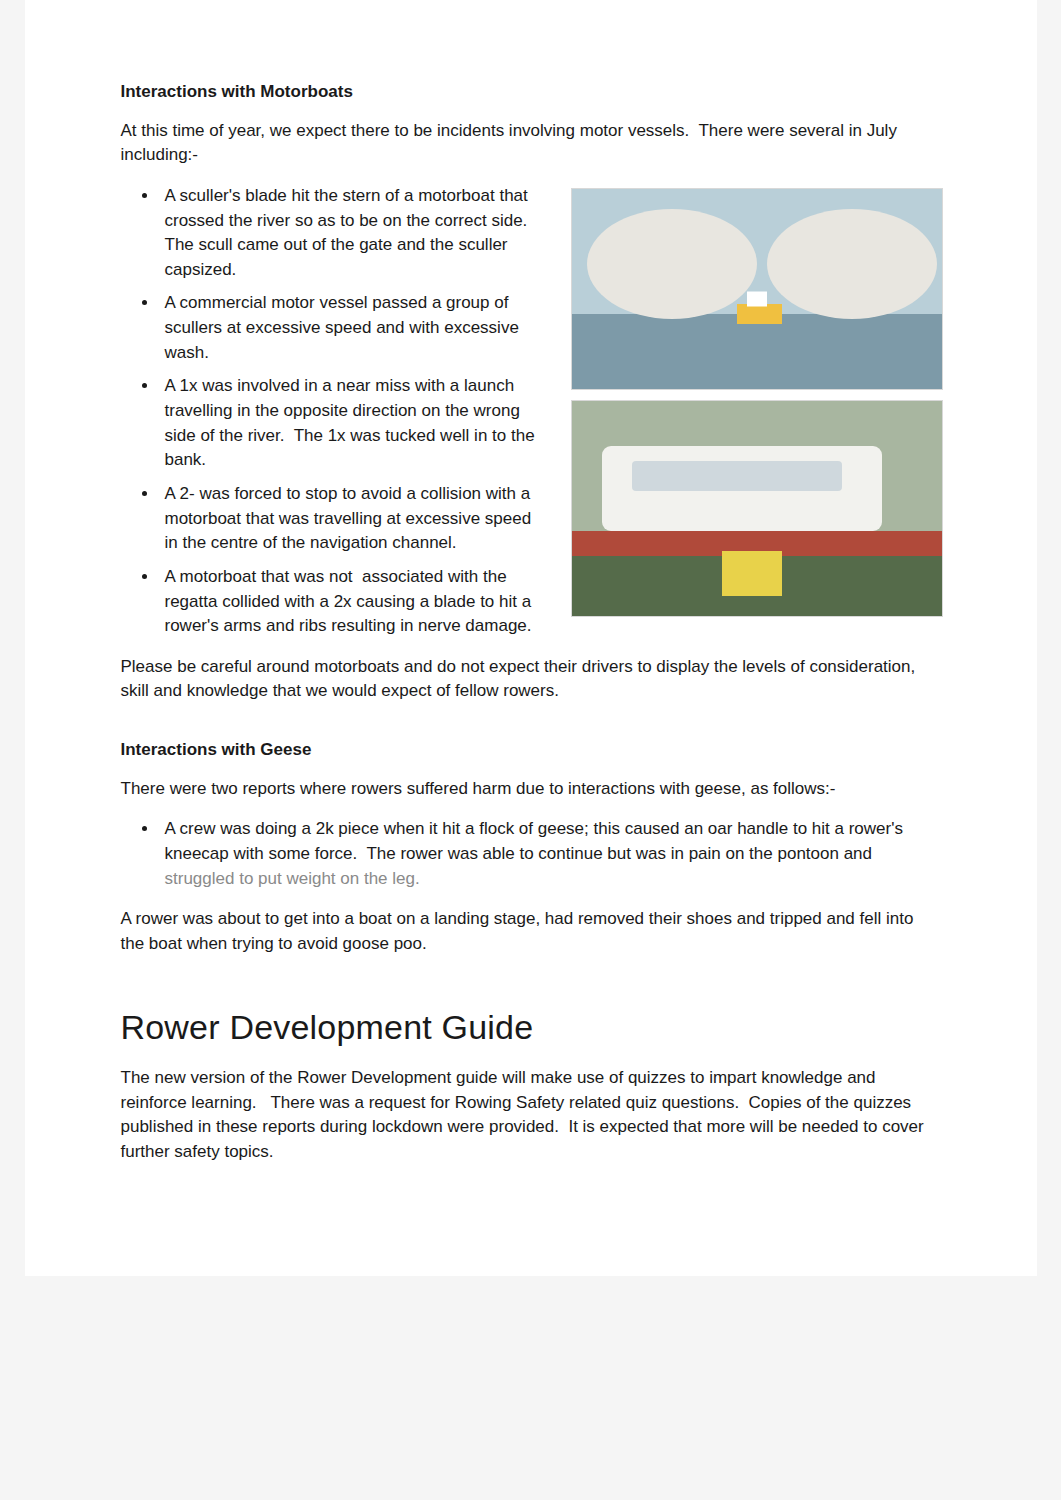Interactions with Motorboats
At this time of year, we expect there to be incidents involving motor vessels. There were several in July including:-
A sculler's blade hit the stern of a motorboat that crossed the river so as to be on the correct side. The scull came out of the gate and the sculler capsized.
A commercial motor vessel passed a group of scullers at excessive speed and with excessive wash.
A 1x was involved in a near miss with a launch travelling in the opposite direction on the wrong side of the river. The 1x was tucked well in to the bank.
A 2- was forced to stop to avoid a collision with a motorboat that was travelling at excessive speed in the centre of the navigation channel.
A motorboat that was not associated with the regatta collided with a 2x causing a blade to hit a rower's arms and ribs resulting in nerve damage.
Please be careful around motorboats and do not expect their drivers to display the levels of consideration, skill and knowledge that we would expect of fellow rowers.
Interactions with Geese
There were two reports where rowers suffered harm due to interactions with geese, as follows:-
A crew was doing a 2k piece when it hit a flock of geese; this caused an oar handle to hit a rower's kneecap with some force. The rower was able to continue but was in pain on the pontoon and struggled to put weight on the leg.
A rower was about to get into a boat on a landing stage, had removed their shoes and tripped and fell into the boat when trying to avoid goose poo.
Rower Development Guide
The new version of the Rower Development guide will make use of quizzes to impart knowledge and reinforce learning. There was a request for Rowing Safety related quiz questions. Copies of the quizzes published in these reports during lockdown were provided. It is expected that more will be needed to cover further safety topics.